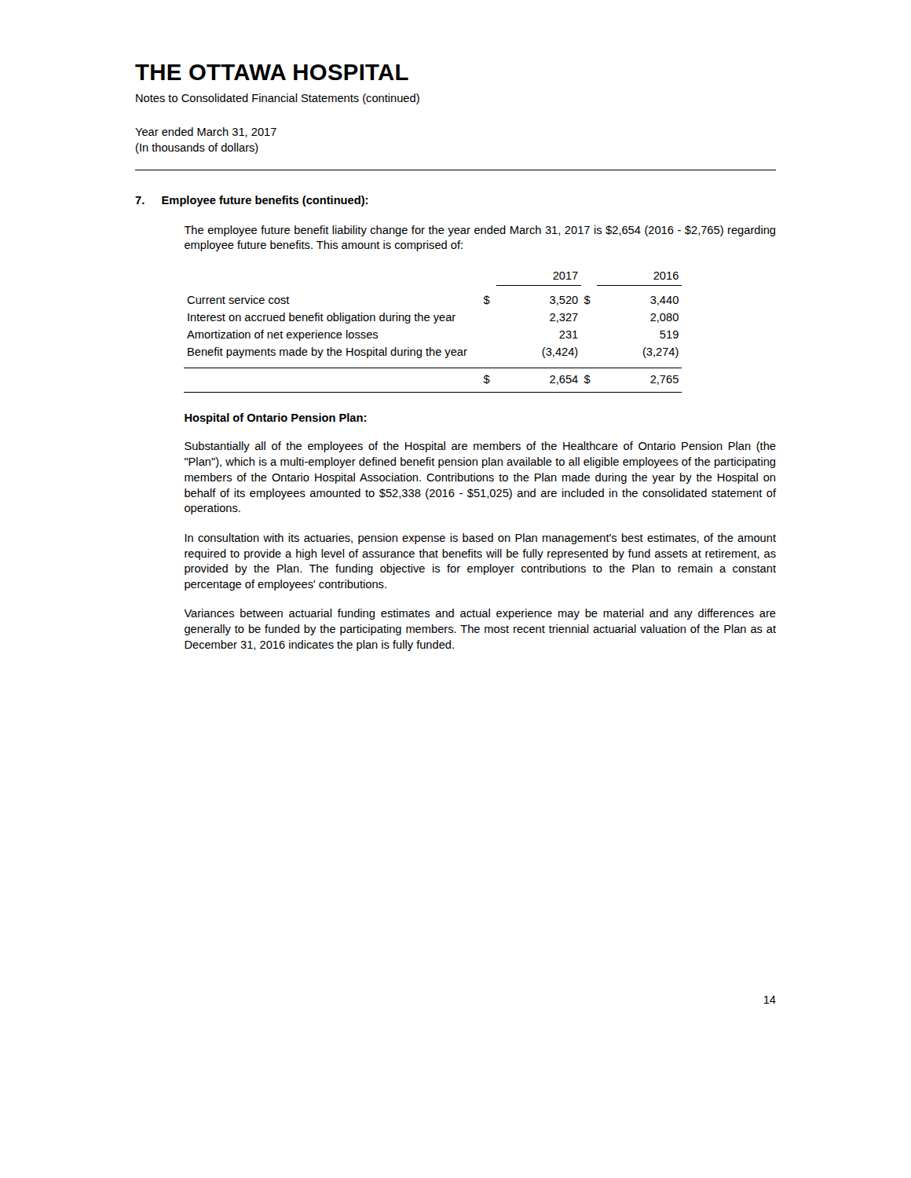THE OTTAWA HOSPITAL
Notes to Consolidated Financial Statements (continued)
Year ended March 31, 2017
(In thousands of dollars)
7. Employee future benefits (continued):
The employee future benefit liability change for the year ended March 31, 2017 is $2,654 (2016 - $2,765) regarding employee future benefits. This amount is comprised of:
| | | 2017 | | 2016 |
| --- | --- | --- | --- | --- |
| Current service cost | $ | 3,520 | $ | 3,440 |
| Interest on accrued benefit obligation during the year | | 2,327 | | 2,080 |
| Amortization of net experience losses | | 231 | | 519 |
| Benefit payments made by the Hospital during the year | | (3,424) | | (3,274) |
| | $ | 2,654 | $ | 2,765 |
Hospital of Ontario Pension Plan:
Substantially all of the employees of the Hospital are members of the Healthcare of Ontario Pension Plan (the "Plan"), which is a multi-employer defined benefit pension plan available to all eligible employees of the participating members of the Ontario Hospital Association. Contributions to the Plan made during the year by the Hospital on behalf of its employees amounted to $52,338 (2016 - $51,025) and are included in the consolidated statement of operations.
In consultation with its actuaries, pension expense is based on Plan management's best estimates, of the amount required to provide a high level of assurance that benefits will be fully represented by fund assets at retirement, as provided by the Plan. The funding objective is for employer contributions to the Plan to remain a constant percentage of employees' contributions.
Variances between actuarial funding estimates and actual experience may be material and any differences are generally to be funded by the participating members. The most recent triennial actuarial valuation of the Plan as at December 31, 2016 indicates the plan is fully funded.
14